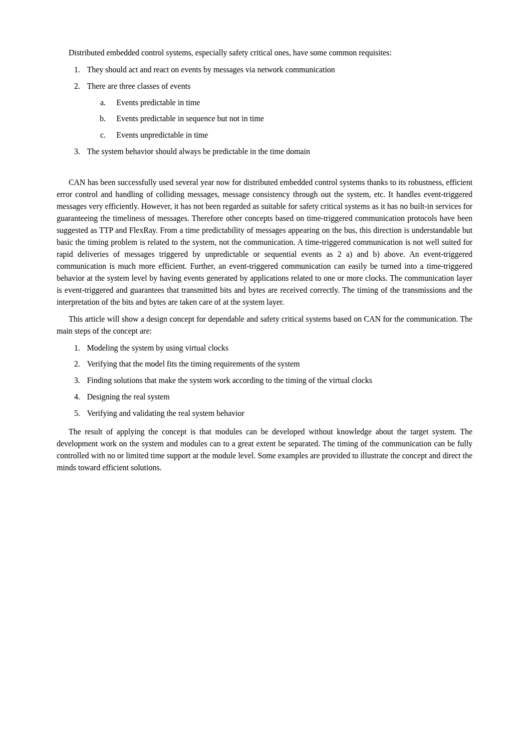Distributed embedded control systems, especially safety critical ones, have some common requisites:
They should act and react on events by messages via network communication
There are three classes of events
Events predictable in time
Events predictable in sequence but not in time
Events unpredictable in time
The system behavior should always be predictable in the time domain
CAN has been successfully used several year now for distributed embedded control systems thanks to its robustness, efficient error control and handling of colliding messages, message consistency through out the system, etc. It handles event-triggered messages very efficiently. However, it has not been regarded as suitable for safety critical systems as it has no built-in services for guaranteeing the timeliness of messages. Therefore other concepts based on time-triggered communication protocols have been suggested as TTP and FlexRay. From a time predictability of messages appearing on the bus, this direction is understandable but basic the timing problem is related to the system, not the communication. A time-triggered communication is not well suited for rapid deliveries of messages triggered by unpredictable or sequential events as 2 a) and b) above. An event-triggered communication is much more efficient. Further, an event-triggered communication can easily be turned into a time-triggered behavior at the system level by having events generated by applications related to one or more clocks. The communication layer is event-triggered and guarantees that transmitted bits and bytes are received correctly. The timing of the transmissions and the interpretation of the bits and bytes are taken care of at the system layer.
This article will show a design concept for dependable and safety critical systems based on CAN for the communication. The main steps of the concept are:
Modeling the system by using virtual clocks
Verifying that the model fits the timing requirements of the system
Finding solutions that make the system work according to the timing of the virtual clocks
Designing the real system
Verifying and validating the real system behavior
The result of applying the concept is that modules can be developed without knowledge about the target system. The development work on the system and modules can to a great extent be separated. The timing of the communication can be fully controlled with no or limited time support at the module level. Some examples are provided to illustrate the concept and direct the minds toward efficient solutions.